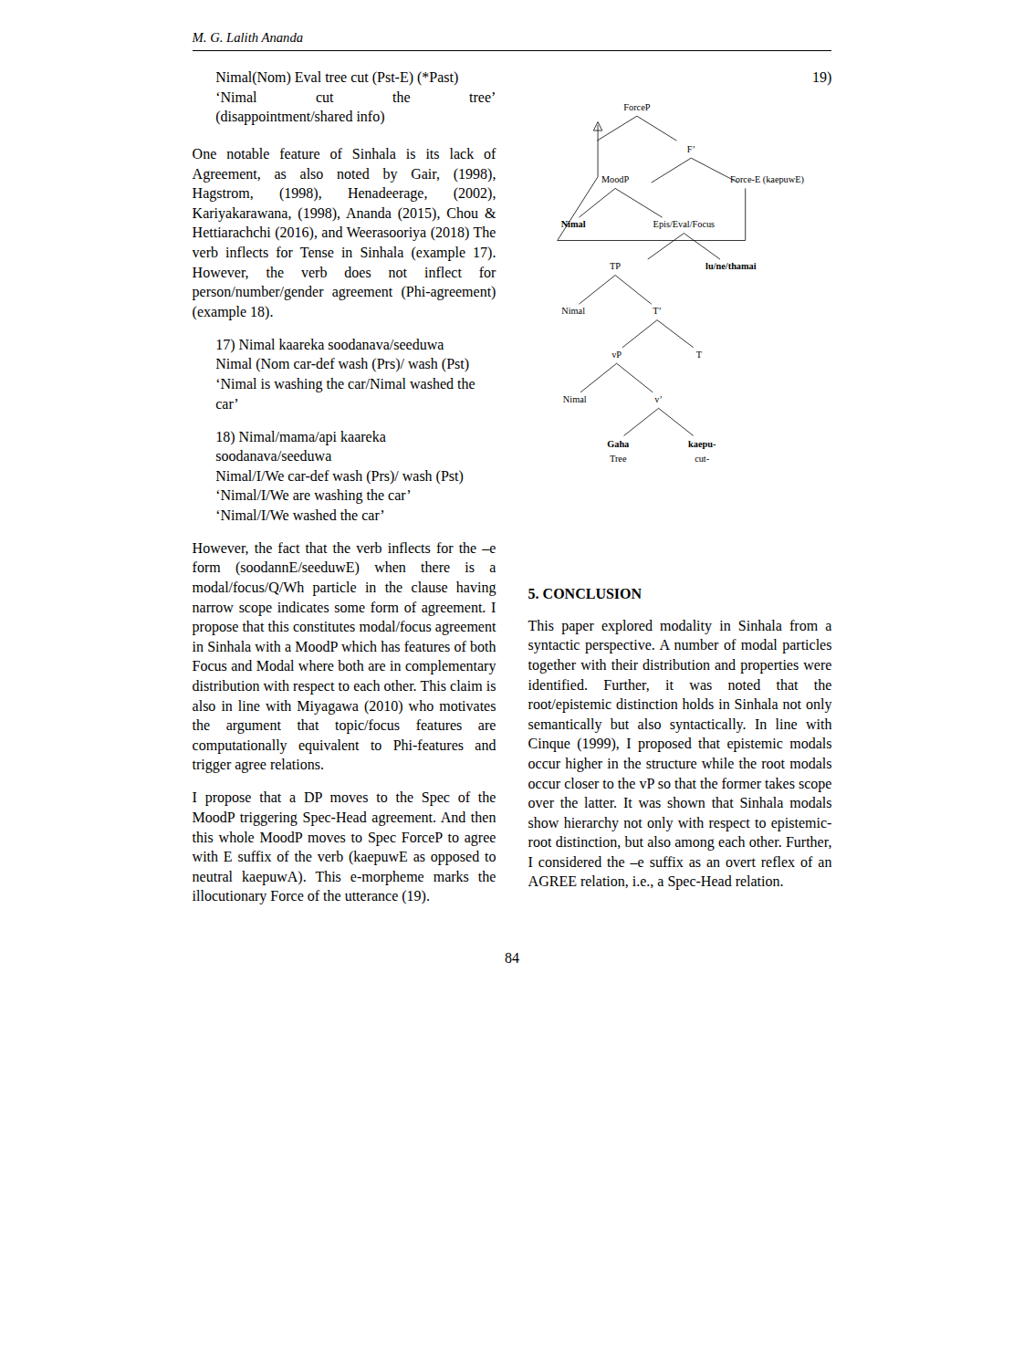M. G. Lalith Ananda
Nimal(Nom) Eval tree cut (Pst-E) (*Past) ‘Nimal cut the tree’ (disappointment/shared info)
One notable feature of Sinhala is its lack of Agreement, as also noted by Gair, (1998), Hagstrom, (1998), Henadeerage, (2002), Kariyakarawana, (1998), Ananda (2015), Chou & Hettiarachchi (2016), and Weerasooriya (2018) The verb inflects for Tense in Sinhala (example 17). However, the verb does not inflect for person/number/gender agreement (Phi-agreement) (example 18).
17) Nimal kaareka soodanava/seeduwa Nimal (Nom car-def wash (Prs)/ wash (Pst) ‘Nimal is washing the car/Nimal washed the car’
18) Nimal/mama/api kaareka soodanava/seeduwa Nimal/I/We car-def wash (Prs)/ wash (Pst) ‘Nimal/I/We are washing the car’ ‘Nimal/I/We washed the car’
However, the fact that the verb inflects for the –e form (soodannE/seeduwE) when there is a modal/focus/Q/Wh particle in the clause having narrow scope indicates some form of agreement. I propose that this constitutes modal/focus agreement in Sinhala with a MoodP which has features of both Focus and Modal where both are in complementary distribution with respect to each other. This claim is also in line with Miyagawa (2010) who motivates the argument that topic/focus features are computationally equivalent to Phi-features and trigger agree relations.
I propose that a DP moves to the Spec of the MoodP triggering Spec-Head agreement. And then this whole MoodP moves to Spec ForceP to agree with E suffix of the verb (kaepuwE as opposed to neutral kaepuwA). This e-morpheme marks the illocutionary Force of the utterance (19).
19)
ForceP F’ MoodP Force-E (kaepuwE) Nimal Epis/Eval/Focus TP lu/ne/thamai Nimal T’ vP T Nimal v’ Gaha kaepu- Tree cut-
5. Conclusion
This paper explored modality in Sinhala from a syntactic perspective. A number of modal particles together with their distribution and properties were identified. Further, it was noted that the root/epistemic distinction holds in Sinhala not only semantically but also syntactically. In line with Cinque (1999), I proposed that epistemic modals occur higher in the structure while the root modals occur closer to the vP so that the former takes scope over the latter. It was shown that Sinhala modals show hierarchy not only with respect to epistemic-root distinction, but also among each other. Further, I considered the –e suffix as an overt reflex of an AGREE relation, i.e., a Spec-Head relation.
84